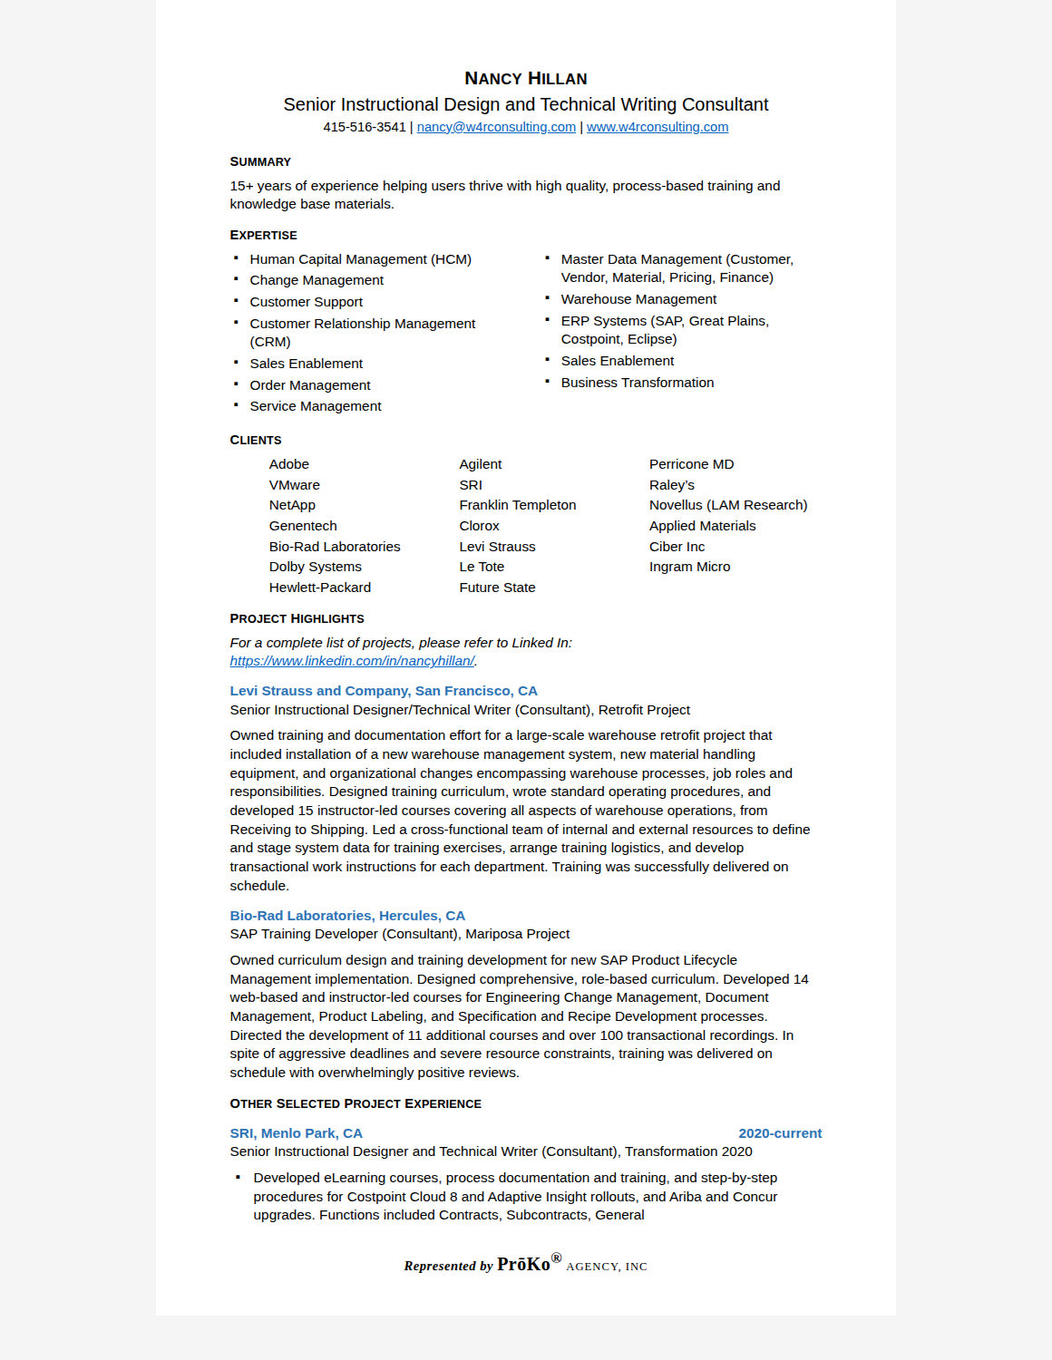NANCY HILLAN
Senior Instructional Design and Technical Writing Consultant
415-516-3541 | nancy@w4rconsulting.com | www.w4rconsulting.com
SUMMARY
15+ years of experience helping users thrive with high quality, process-based training and knowledge base materials.
EXPERTISE
Human Capital Management (HCM)
Change Management
Customer Support
Customer Relationship Management (CRM)
Sales Enablement
Order Management
Service Management
Master Data Management (Customer, Vendor, Material, Pricing, Finance)
Warehouse Management
ERP Systems (SAP, Great Plains, Costpoint, Eclipse)
Sales Enablement
Business Transformation
CLIENTS
Adobe Agilent Perricone MD VMware SRI Raley’s NetApp Franklin Templeton Novellus (LAM Research) Genentech Clorox Applied Materials Bio-Rad Laboratories Levi Strauss Ciber Inc Dolby Systems Le Tote Ingram Micro Hewlett-Packard Future State
PROJECT HIGHLIGHTS
For a complete list of projects, please refer to Linked In: https://www.linkedin.com/in/nancyhillan/.
Levi Strauss and Company, San Francisco, CA
Senior Instructional Designer/Technical Writer (Consultant), Retrofit Project
Owned training and documentation effort for a large-scale warehouse retrofit project that included installation of a new warehouse management system, new material handling equipment, and organizational changes encompassing warehouse processes, job roles and responsibilities. Designed training curriculum, wrote standard operating procedures, and developed 15 instructor-led courses covering all aspects of warehouse operations, from Receiving to Shipping. Led a cross-functional team of internal and external resources to define and stage system data for training exercises, arrange training logistics, and develop transactional work instructions for each department. Training was successfully delivered on schedule.
Bio-Rad Laboratories, Hercules, CA
SAP Training Developer (Consultant), Mariposa Project
Owned curriculum design and training development for new SAP Product Lifecycle Management implementation. Designed comprehensive, role-based curriculum. Developed 14 web-based and instructor-led courses for Engineering Change Management, Document Management, Product Labeling, and Specification and Recipe Development processes. Directed the development of 11 additional courses and over 100 transactional recordings. In spite of aggressive deadlines and severe resource constraints, training was delivered on schedule with overwhelmingly positive reviews.
OTHER SELECTED PROJECT EXPERIENCE
SRI, Menlo Park, CA 2020-current
Senior Instructional Designer and Technical Writer (Consultant), Transformation 2020
Developed eLearning courses, process documentation and training, and step-by-step procedures for Costpoint Cloud 8 and Adaptive Insight rollouts, and Ariba and Concur upgrades. Functions included Contracts, Subcontracts, General
Represented by PrōKo® AGENCY, INC